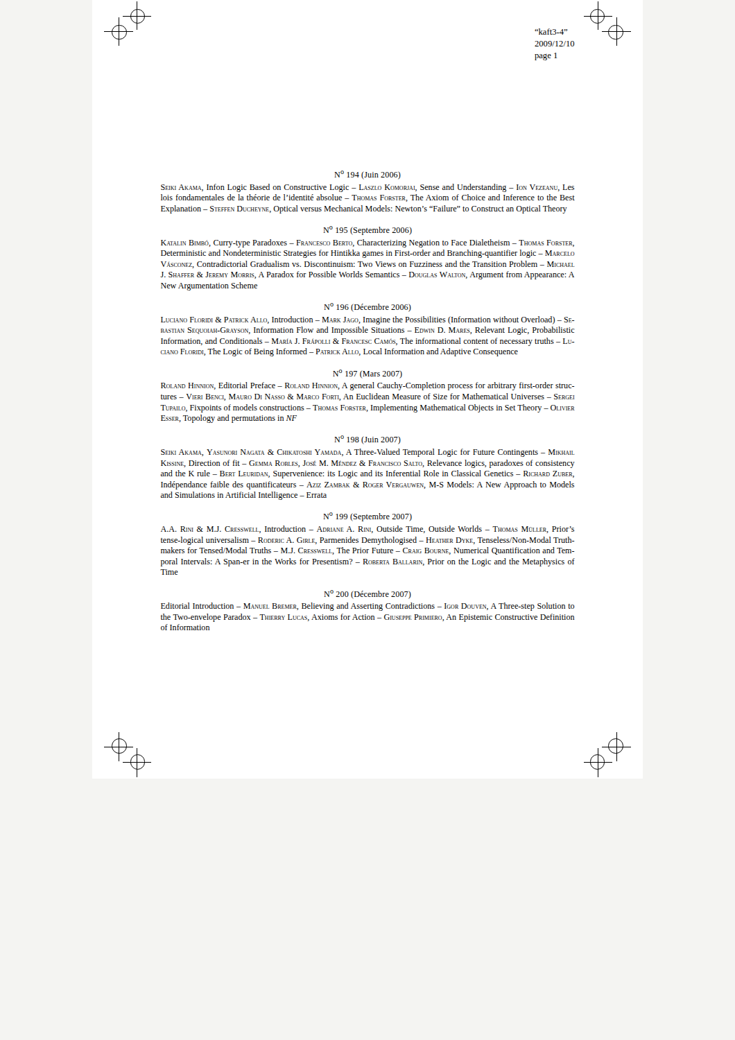“kaft3-4”
2009/12/10
page 1
No 194 (Juin 2006)
Seiki Akama, Infon Logic Based on Constructive Logic – Laszlo Komorjai, Sense and Understanding – Ion Vezeanu, Les lois fondamentales de la théorie de l’identité absolue – Thomas Forster, The Axiom of Choice and Inference to the Best Explanation – Steffen Ducheyne, Optical versus Mechanical Models: Newton’s “Failure” to Construct an Optical Theory
No 195 (Septembre 2006)
Katalin Bimbó, Curry-type Paradoxes – Francesco Berto, Characterizing Negation to Face Dialetheism – Thomas Forster, Deterministic and Nondeterministic Strategies for Hintikka games in First-order and Branching-quantifier logic – Marcelo Vásconez, Contradictorial Gradualism vs. Discontinuism: Two Views on Fuzziness and the Transition Problem – Michael J. Shaffer & Jeremy Morris, A Paradox for Possible Worlds Semantics – Douglas Walton, Argument from Appearance: A New Argumentation Scheme
No 196 (Décembre 2006)
Luciano Floridi & Patrick Allo, Introduction – Mark Jago, Imagine the Possibilities (Information without Overload) – Sebastian Sequoiah-Grayson, Information Flow and Impossible Situations – Edwin D. Mares, Relevant Logic, Probabilistic Information, and Conditionals – María J. Frápolli & Francesc Camós, The informational content of necessary truths – Luciano Floridi, The Logic of Being Informed – Patrick Allo, Local Information and Adaptive Consequence
No 197 (Mars 2007)
Roland Hinnion, Editorial Preface – Roland Hinnion, A general Cauchy-Completion process for arbitrary first-order structures – Vieri Benci, Mauro Di Nasso & Marco Forti, An Euclidean Measure of Size for Mathematical Universes – Sergei Tupailo, Fixpoints of models constructions – Thomas Forster, Implementing Mathematical Objects in Set Theory – Olivier Esser, Topology and permutations in NF
No 198 (Juin 2007)
Seiki Akama, Yasunori Nagata & Chikatoshi Yamada, A Three-Valued Temporal Logic for Future Contingents – Mikhail Kissine, Direction of fit – Gemma Robles, José M. Méndez & Francisco Salto, Relevance logics, paradoxes of consistency and the K rule – Bert Leuridan, Supervenience: its Logic and its Inferential Role in Classical Genetics – Richard Zuber, Indépendance faible des quantificateurs – Aziz Zambak & Roger Vergauwen, M-S Models: A New Approach to Models and Simulations in Artificial Intelligence – Errata
No 199 (Septembre 2007)
A.A. Rini & M.J. Cresswell, Introduction – Adriane A. Rini, Outside Time, Outside Worlds – Thomas Müller, Prior’s tense-logical universalism – Roderic A. Girle, Parmenides Demythologised – Heather Dyke, Tenseless/Non-Modal Truthmakers for Tensed/Modal Truths – M.J. Cresswell, The Prior Future – Craig Bourne, Numerical Quantification and Temporal Intervals: A Span-er in the Works for Presentism? – Roberta Ballarin, Prior on the Logic and the Metaphysics of Time
No 200 (Décembre 2007)
Editorial Introduction – Manuel Bremer, Believing and Asserting Contradictions – Igor Douven, A Three-step Solution to the Two-envelope Paradox – Thierry Lucas, Axioms for Action – Giuseppe Primiero, An Epistemic Constructive Definition of Information